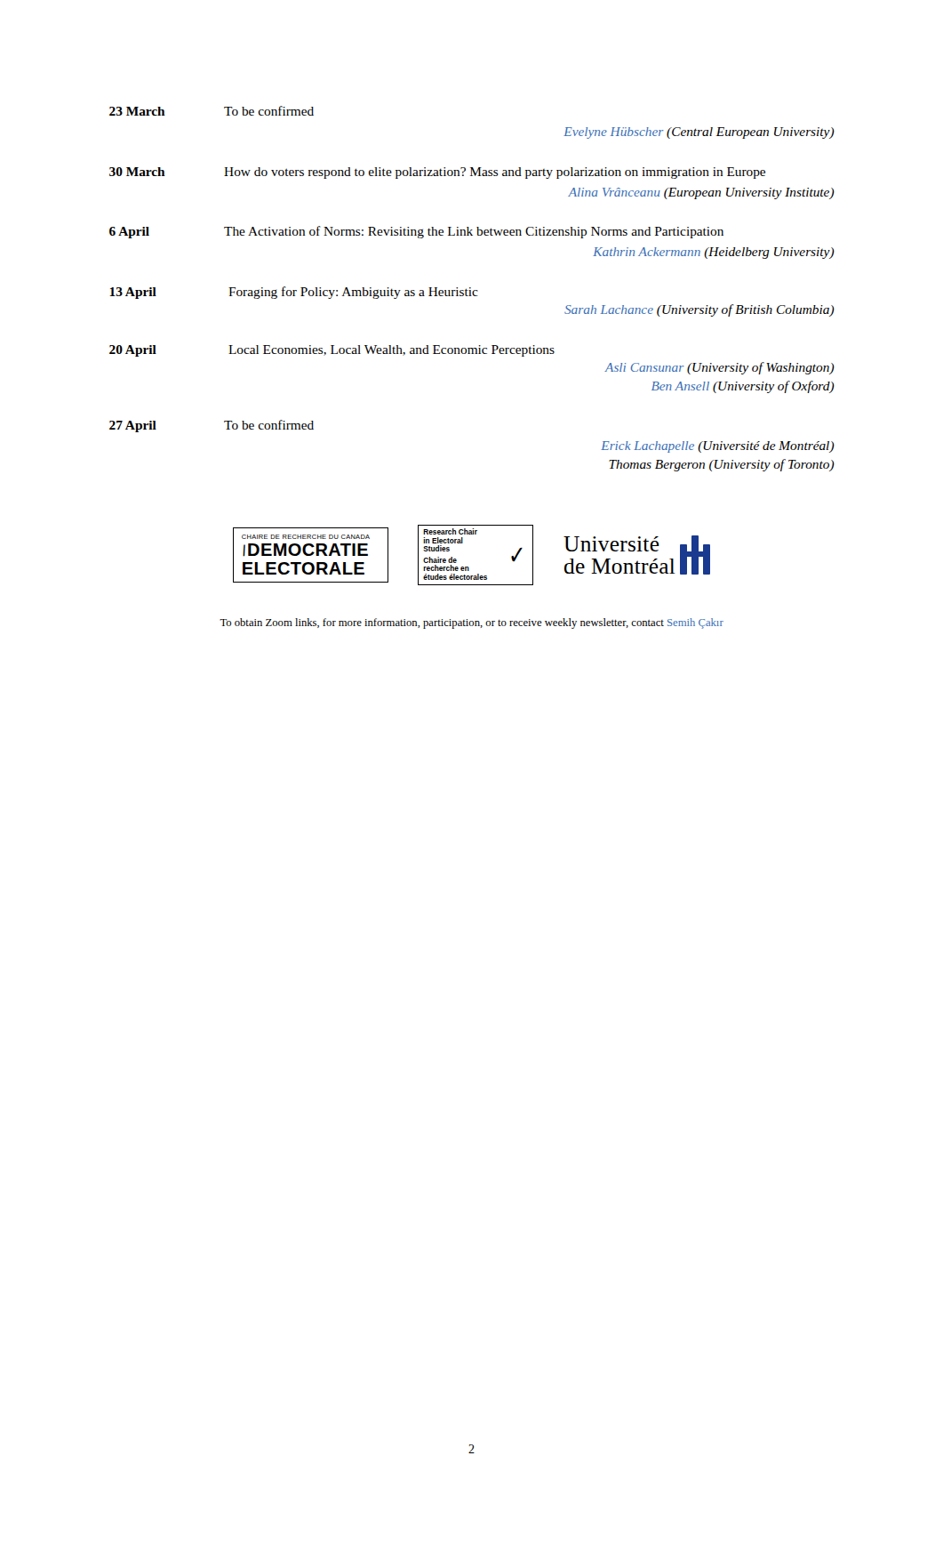| 23 March | To be confirmed Evelyne Hübscher (Central European University) |
| 30 March | How do voters respond to elite polarization? Mass and party polarization on immigration in Europe Alina Vrânceanu (European University Institute) |
| 6 April | The Activation of Norms: Revisiting the Link between Citizenship Norms and Participation Kathrin Ackermann (Heidelberg University) |
| 13 April | Foraging for Policy: Ambiguity as a Heuristic Sarah Lachance (University of British Columbia) |
| 20 April | Local Economies, Local Wealth, and Economic Perceptions Asli Cansunar (University of Washington) Ben Ansell (University of Oxford) |
| 27 April | To be confirmed Erick Lachapelle (Université de Montréal) Thomas Bergeron (University of Toronto) |
CHAIRE DE RECHERCHE DU CANADA
\DEMOCRATIE
ELECTORALE
Research Chair
in Electoral
Studies
Chaire de
recherche en
études électorales
✓
Université de Montréal
To obtain Zoom links, for more information, participation, or to receive weekly newsletter, contact Semih Çakır
2